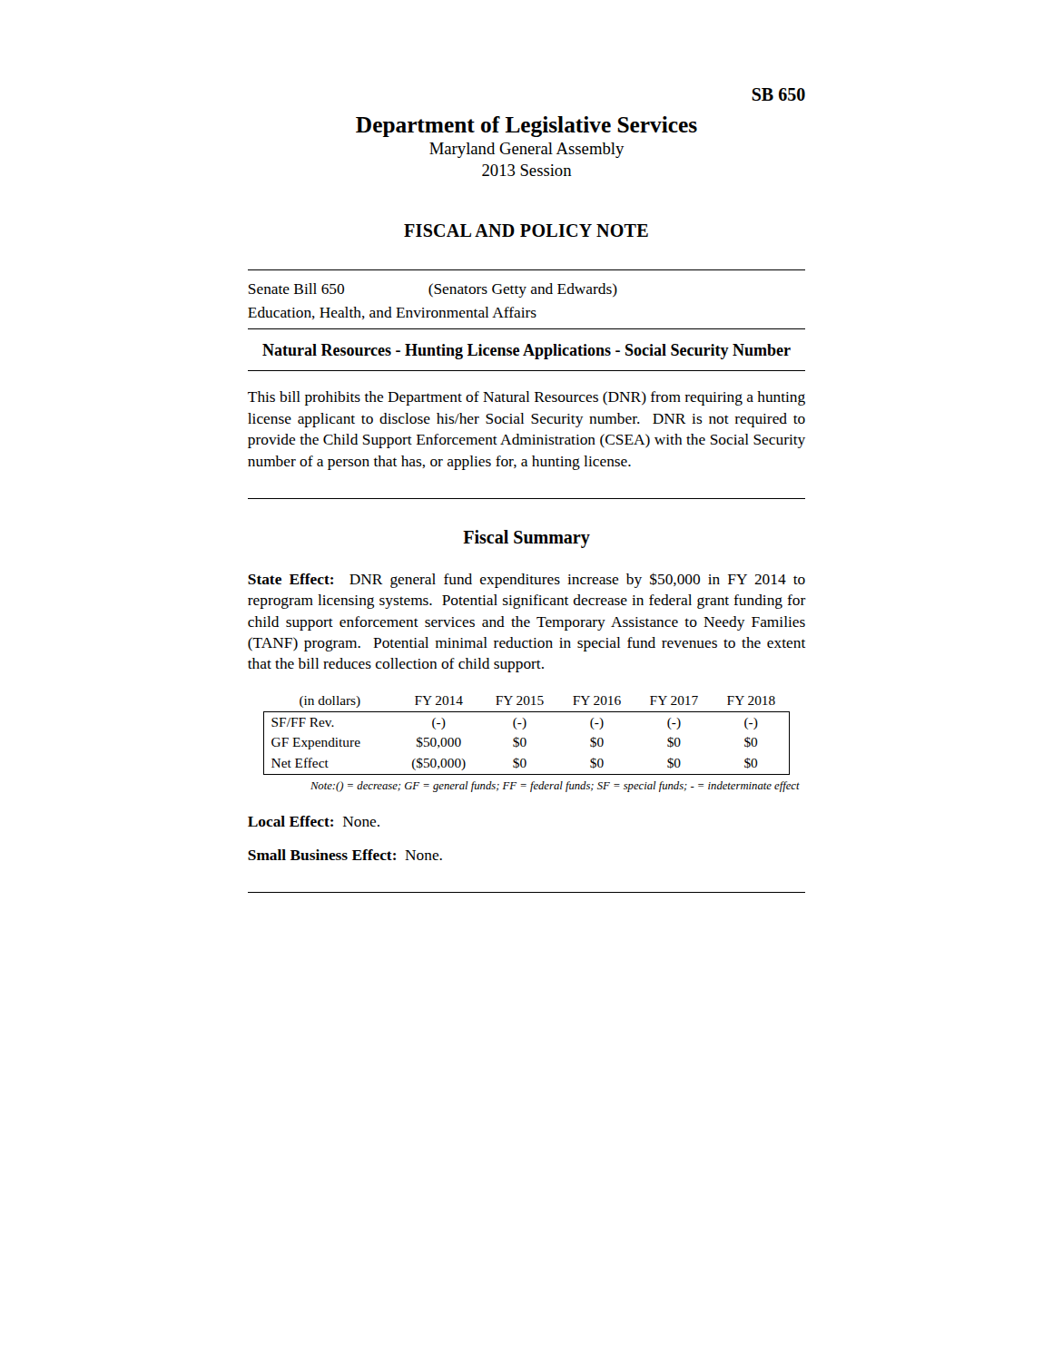SB 650
Department of Legislative Services
Maryland General Assembly
2013 Session
FISCAL AND POLICY NOTE
Senate Bill 650
(Senators Getty and Edwards)
Education, Health, and Environmental Affairs
Natural Resources - Hunting License Applications - Social Security Number
This bill prohibits the Department of Natural Resources (DNR) from requiring a hunting license applicant to disclose his/her Social Security number. DNR is not required to provide the Child Support Enforcement Administration (CSEA) with the Social Security number of a person that has, or applies for, a hunting license.
Fiscal Summary
State Effect: DNR general fund expenditures increase by $50,000 in FY 2014 to reprogram licensing systems. Potential significant decrease in federal grant funding for child support enforcement services and the Temporary Assistance to Needy Families (TANF) program. Potential minimal reduction in special fund revenues to the extent that the bill reduces collection of child support.
| (in dollars) | FY 2014 | FY 2015 | FY 2016 | FY 2017 | FY 2018 |
| --- | --- | --- | --- | --- | --- |
| SF/FF Rev. | (-) | (-) | (-) | (-) | (-) |
| GF Expenditure | $50,000 | $0 | $0 | $0 | $0 |
| Net Effect | ($50,000) | $0 | $0 | $0 | $0 |
Note:() = decrease; GF = general funds; FF = federal funds; SF = special funds; - = indeterminate effect
Local Effect: None.
Small Business Effect: None.